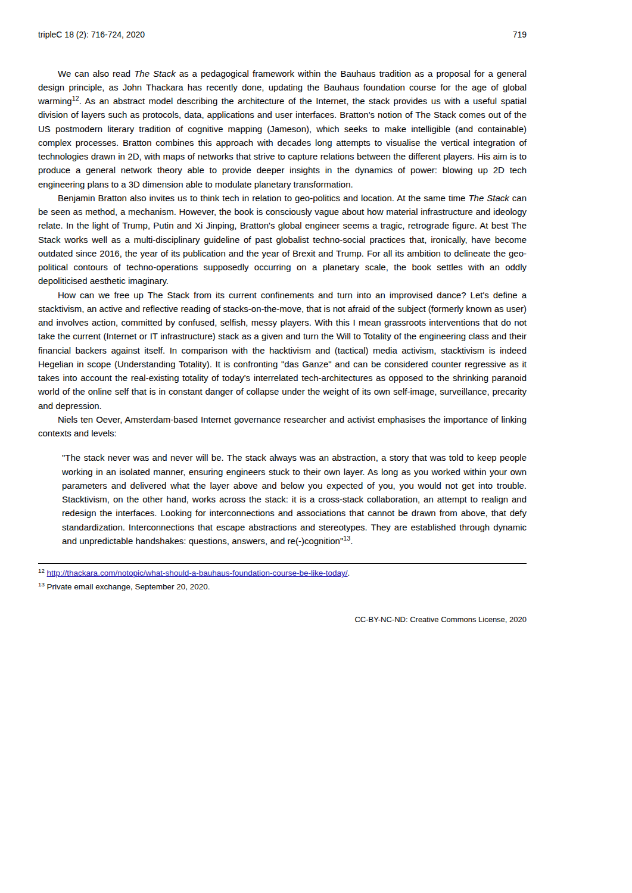tripleC 18 (2): 716-724, 2020 719
We can also read The Stack as a pedagogical framework within the Bauhaus tradition as a proposal for a general design principle, as John Thackara has recently done, updating the Bauhaus foundation course for the age of global warming12. As an abstract model describing the architecture of the Internet, the stack provides us with a useful spatial division of layers such as protocols, data, applications and user interfaces. Bratton's notion of The Stack comes out of the US postmodern literary tradition of cognitive mapping (Jameson), which seeks to make intelligible (and containable) complex processes. Bratton combines this approach with decades long attempts to visualise the vertical integration of technologies drawn in 2D, with maps of networks that strive to capture relations between the different players. His aim is to produce a general network theory able to provide deeper insights in the dynamics of power: blowing up 2D tech engineering plans to a 3D dimension able to modulate planetary transformation.
Benjamin Bratton also invites us to think tech in relation to geo-politics and location. At the same time The Stack can be seen as method, a mechanism. However, the book is consciously vague about how material infrastructure and ideology relate. In the light of Trump, Putin and Xi Jinping, Bratton's global engineer seems a tragic, retrograde figure. At best The Stack works well as a multi-disciplinary guideline of past globalist techno-social practices that, ironically, have become outdated since 2016, the year of its publication and the year of Brexit and Trump. For all its ambition to delineate the geo-political contours of techno-operations supposedly occurring on a planetary scale, the book settles with an oddly depoliticised aesthetic imaginary.
How can we free up The Stack from its current confinements and turn into an improvised dance? Let's define a stacktivism, an active and reflective reading of stacks-on-the-move, that is not afraid of the subject (formerly known as user) and involves action, committed by confused, selfish, messy players. With this I mean grassroots interventions that do not take the current (Internet or IT infrastructure) stack as a given and turn the Will to Totality of the engineering class and their financial backers against itself. In comparison with the hacktivism and (tactical) media activism, stacktivism is indeed Hegelian in scope (Understanding Totality). It is confronting "das Ganze" and can be considered counter regressive as it takes into account the real-existing totality of today's interrelated tech-architectures as opposed to the shrinking paranoid world of the online self that is in constant danger of collapse under the weight of its own self-image, surveillance, precarity and depression.
Niels ten Oever, Amsterdam-based Internet governance researcher and activist emphasises the importance of linking contexts and levels:
"The stack never was and never will be. The stack always was an abstraction, a story that was told to keep people working in an isolated manner, ensuring engineers stuck to their own layer. As long as you worked within your own parameters and delivered what the layer above and below you expected of you, you would not get into trouble. Stacktivism, on the other hand, works across the stack: it is a cross-stack collaboration, an attempt to realign and redesign the interfaces. Looking for interconnections and associations that cannot be drawn from above, that defy standardization. Interconnections that escape abstractions and stereotypes. They are established through dynamic and unpredictable handshakes: questions, answers, and re(-)cognition"13.
12 http://thackara.com/notopic/what-should-a-bauhaus-foundation-course-be-like-today/.
13 Private email exchange, September 20, 2020.
CC-BY-NC-ND: Creative Commons License, 2020